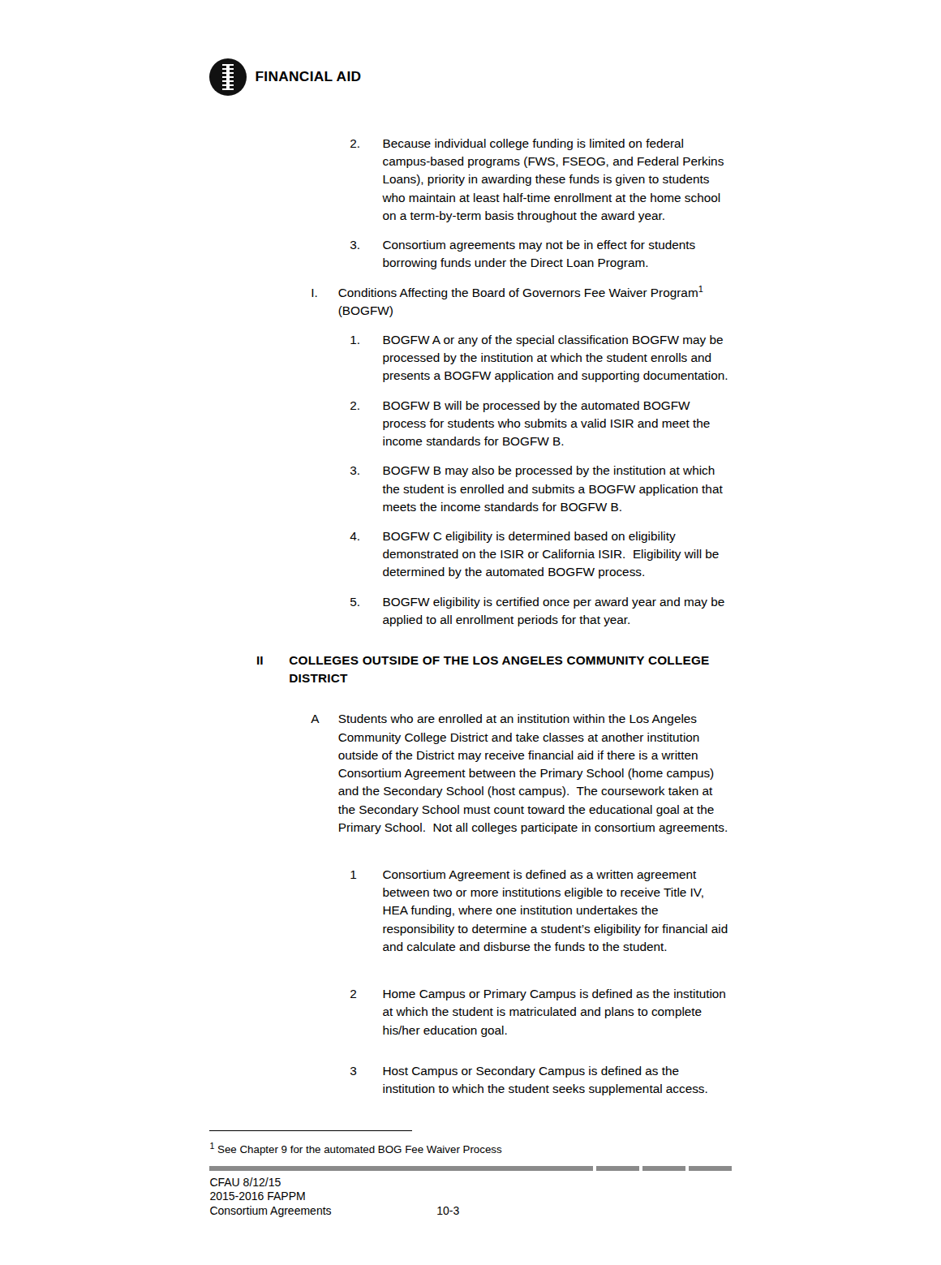FINANCIAL AID
2.
Because individual college funding is limited on federal campus-based programs (FWS, FSEOG, and Federal Perkins Loans), priority in awarding these funds is given to students who maintain at least half-time enrollment at the home school on a term-by-term basis throughout the award year.
3.
Consortium agreements may not be in effect for students borrowing funds under the Direct Loan Program.
I.
Conditions Affecting the Board of Governors Fee Waiver Program1 (BOGFW)
1.
BOGFW A or any of the special classification BOGFW may be processed by the institution at which the student enrolls and presents a BOGFW application and supporting documentation.
2.
BOGFW B will be processed by the automated BOGFW process for students who submits a valid ISIR and meet the income standards for BOGFW B.
3.
BOGFW B may also be processed by the institution at which the student is enrolled and submits a BOGFW application that meets the income standards for BOGFW B.
4.
BOGFW C eligibility is determined based on eligibility demonstrated on the ISIR or California ISIR. Eligibility will be determined by the automated BOGFW process.
5.
BOGFW eligibility is certified once per award year and may be applied to all enrollment periods for that year.
II
COLLEGES OUTSIDE OF THE LOS ANGELES COMMUNITY COLLEGE DISTRICT
A
Students who are enrolled at an institution within the Los Angeles Community College District and take classes at another institution outside of the District may receive financial aid if there is a written Consortium Agreement between the Primary School (home campus) and the Secondary School (host campus). The coursework taken at the Secondary School must count toward the educational goal at the Primary School. Not all colleges participate in consortium agreements.
1
Consortium Agreement is defined as a written agreement between two or more institutions eligible to receive Title IV, HEA funding, where one institution undertakes the responsibility to determine a student’s eligibility for financial aid and calculate and disburse the funds to the student.
2
Home Campus or Primary Campus is defined as the institution at which the student is matriculated and plans to complete his/her education goal.
3
Host Campus or Secondary Campus is defined as the institution to which the student seeks supplemental access.
1 See Chapter 9 for the automated BOG Fee Waiver Process
CFAU 8/12/15
2015-2016 FAPPM
Consortium Agreements
10-3